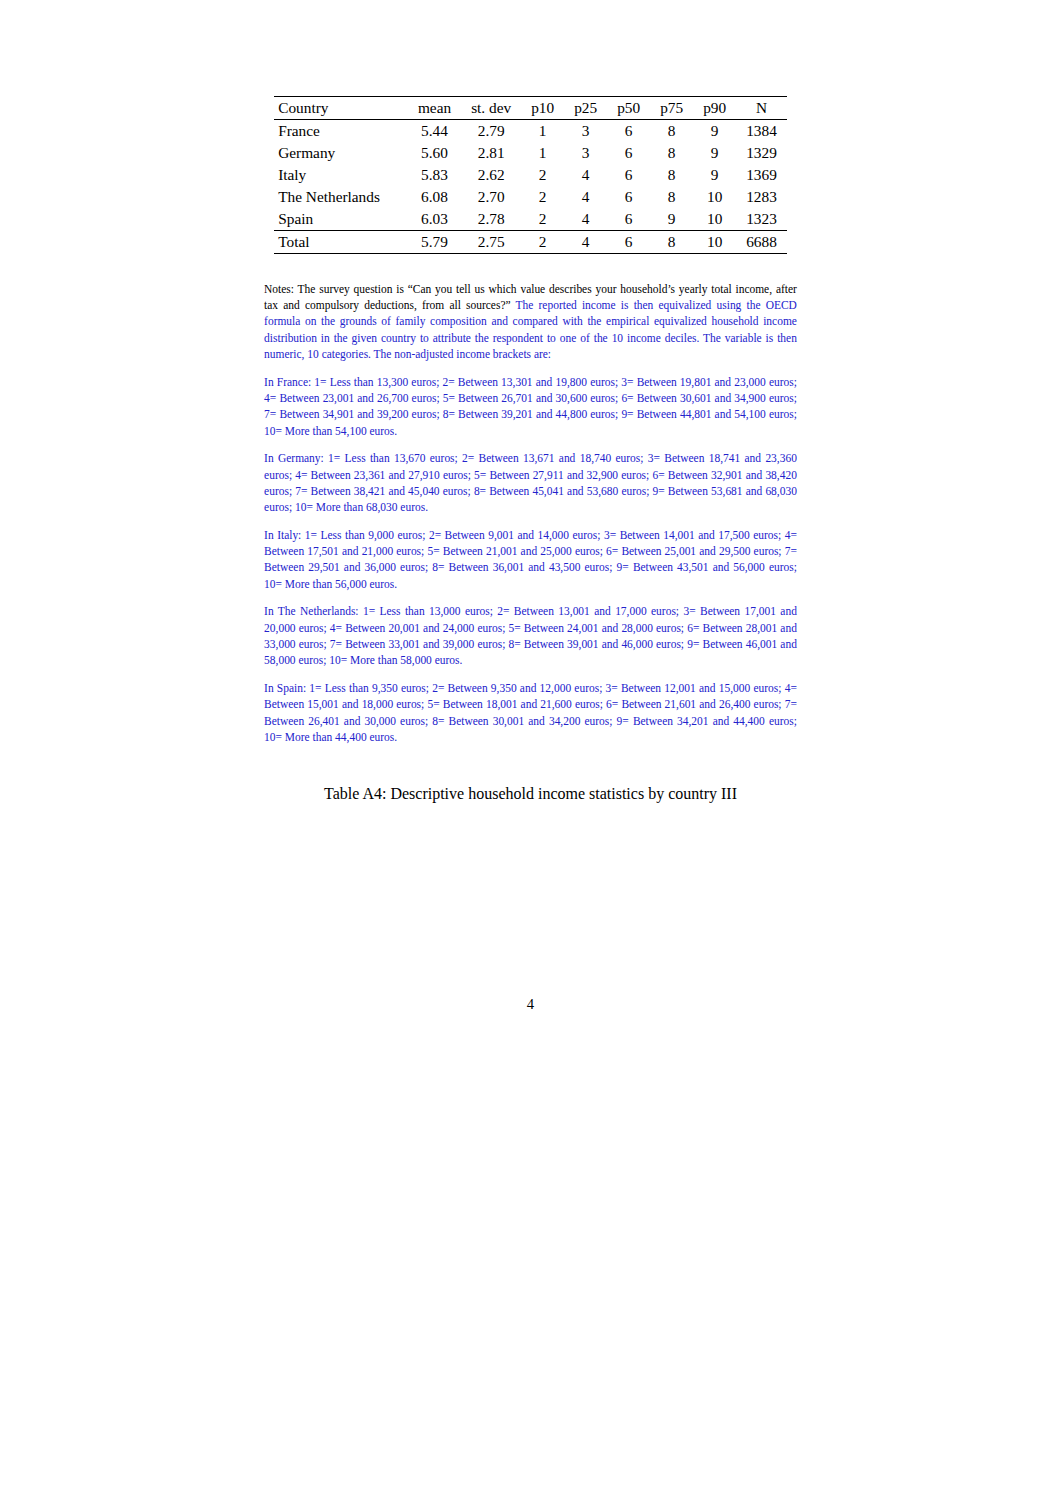| Country | mean | st. dev | p10 | p25 | p50 | p75 | p90 | N |
| --- | --- | --- | --- | --- | --- | --- | --- | --- |
| France | 5.44 | 2.79 | 1 | 3 | 6 | 8 | 9 | 1384 |
| Germany | 5.60 | 2.81 | 1 | 3 | 6 | 8 | 9 | 1329 |
| Italy | 5.83 | 2.62 | 2 | 4 | 6 | 8 | 9 | 1369 |
| The Netherlands | 6.08 | 2.70 | 2 | 4 | 6 | 8 | 10 | 1283 |
| Spain | 6.03 | 2.78 | 2 | 4 | 6 | 9 | 10 | 1323 |
| Total | 5.79 | 2.75 | 2 | 4 | 6 | 8 | 10 | 6688 |
Notes: The survey question is “Can you tell us which value describes your household’s yearly total income, after tax and compulsory deductions, from all sources?” The reported income is then equivalized using the OECD formula on the grounds of family composition and compared with the empirical equivalized household income distribution in the given country to attribute the respondent to one of the 10 income deciles. The variable is then numeric, 10 categories. The non-adjusted income brackets are:
In France: 1= Less than 13,300 euros; 2= Between 13,301 and 19,800 euros; 3= Between 19,801 and 23,000 euros; 4= Between 23,001 and 26,700 euros; 5= Between 26,701 and 30,600 euros; 6= Between 30,601 and 34,900 euros; 7= Between 34,901 and 39,200 euros; 8= Between 39,201 and 44,800 euros; 9= Between 44,801 and 54,100 euros; 10= More than 54,100 euros.
In Germany: 1= Less than 13,670 euros; 2= Between 13,671 and 18,740 euros; 3= Between 18,741 and 23,360 euros; 4= Between 23,361 and 27,910 euros; 5= Between 27,911 and 32,900 euros; 6= Between 32,901 and 38,420 euros; 7= Between 38,421 and 45,040 euros; 8= Between 45,041 and 53,680 euros; 9= Between 53,681 and 68,030 euros; 10= More than 68,030 euros.
In Italy: 1= Less than 9,000 euros; 2= Between 9,001 and 14,000 euros; 3= Between 14,001 and 17,500 euros; 4= Between 17,501 and 21,000 euros; 5= Between 21,001 and 25,000 euros; 6= Between 25,001 and 29,500 euros; 7= Between 29,501 and 36,000 euros; 8= Between 36,001 and 43,500 euros; 9= Between 43,501 and 56,000 euros; 10= More than 56,000 euros.
In The Netherlands: 1= Less than 13,000 euros; 2= Between 13,001 and 17,000 euros; 3= Between 17,001 and 20,000 euros; 4= Between 20,001 and 24,000 euros; 5= Between 24,001 and 28,000 euros; 6= Between 28,001 and 33,000 euros; 7= Between 33,001 and 39,000 euros; 8= Between 39,001 and 46,000 euros; 9= Between 46,001 and 58,000 euros; 10= More than 58,000 euros.
In Spain: 1= Less than 9,350 euros; 2= Between 9,350 and 12,000 euros; 3= Between 12,001 and 15,000 euros; 4= Between 15,001 and 18,000 euros; 5= Between 18,001 and 21,600 euros; 6= Between 21,601 and 26,400 euros; 7= Between 26,401 and 30,000 euros; 8= Between 30,001 and 34,200 euros; 9= Between 34,201 and 44,400 euros; 10= More than 44,400 euros.
Table A4: Descriptive household income statistics by country III
4